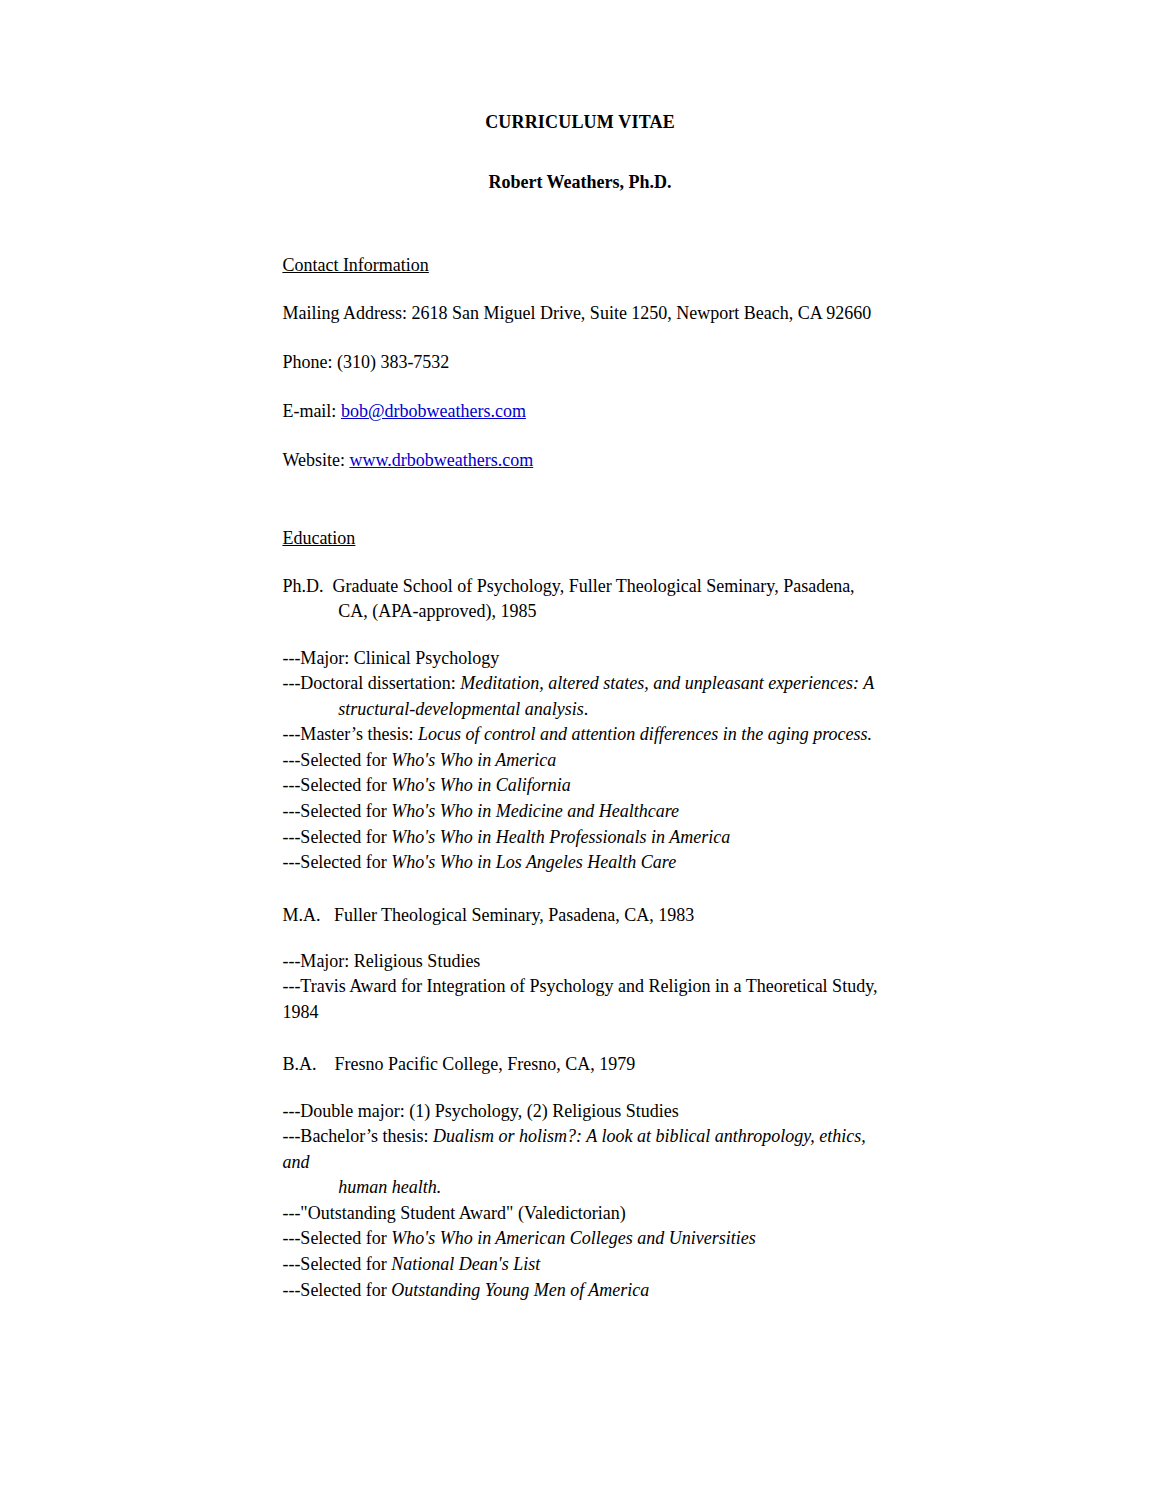CURRICULUM VITAE
Robert Weathers, Ph.D.
Contact Information
Mailing Address: 2618 San Miguel Drive, Suite 1250, Newport Beach, CA 92660
Phone: (310) 383-7532
E-mail: bob@drbobweathers.com
Website: www.drbobweathers.com
Education
Ph.D. Graduate School of Psychology, Fuller Theological Seminary, Pasadena,
CA, (APA-approved), 1985
---Major: Clinical Psychology
---Doctoral dissertation: Meditation, altered states, and unpleasant experiences: A
structural-developmental analysis.
---Master’s thesis: Locus of control and attention differences in the aging process.
---Selected for Who's Who in America
---Selected for Who's Who in California
---Selected for Who's Who in Medicine and Healthcare
---Selected for Who's Who in Health Professionals in America
---Selected for Who's Who in Los Angeles Health Care
M.A. Fuller Theological Seminary, Pasadena, CA, 1983
---Major: Religious Studies
---Travis Award for Integration of Psychology and Religion in a Theoretical Study, 1984
B.A. Fresno Pacific College, Fresno, CA, 1979
---Double major: (1) Psychology, (2) Religious Studies
---Bachelor’s thesis: Dualism or holism?: A look at biblical anthropology, ethics, and
human health.
---"Outstanding Student Award" (Valedictorian)
---Selected for Who's Who in American Colleges and Universities
---Selected for National Dean's List
---Selected for Outstanding Young Men of America